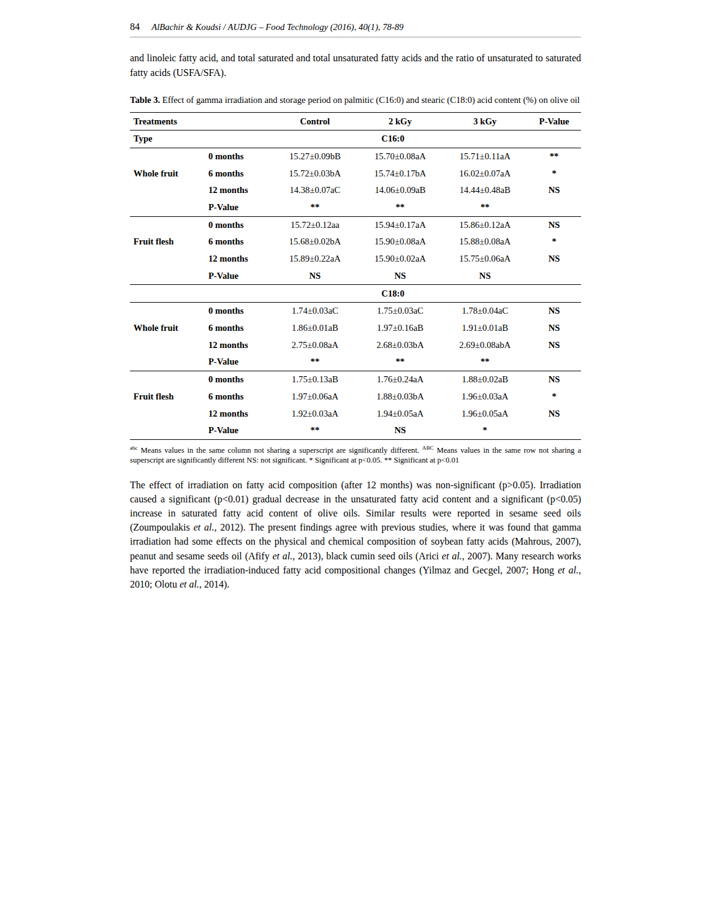84 AlBachir & Koudsi / AUDJG – Food Technology (2016), 40(1), 78-89
and linoleic fatty acid, and total saturated and total unsaturated fatty acids and the ratio of unsaturated to saturated fatty acids (USFA/SFA).
Table 3. Effect of gamma irradiation and storage period on palmitic (C16:0) and stearic (C18:0) acid content (%) on olive oil
| Treatments | Control | 2 kGy | 3 kGy | P-Value |
| --- | --- | --- | --- | --- |
| Type | C16:0 |
| Whole fruit | 0 months | 15.27±0.09bB | 15.70±0.08aA | 15.71±0.11aA | ** |
| 6 months | 15.72±0.03bA | 15.74±0.17bA | 16.02±0.07aA | * |
| 12 months | 14.38±0.07aC | 14.06±0.09aB | 14.44±0.48aB | NS |
| | P-Value | ** | ** | ** | |
| Fruit flesh | 0 months | 15.72±0.12aa | 15.94±0.17aA | 15.86±0.12aA | NS |
| 6 months | 15.68±0.02bA | 15.90±0.08aA | 15.88±0.08aA | * |
| 12 months | 15.89±0.22aA | 15.90±0.02aA | 15.75±0.06aA | NS |
| | P-Value | NS | NS | NS | |
| | C18:0 |
| Whole fruit | 0 months | 1.74±0.03aC | 1.75±0.03aC | 1.78±0.04aC | NS |
| 6 months | 1.86±0.01aB | 1.97±0.16aB | 1.91±0.01aB | NS |
| 12 months | 2.75±0.08aA | 2.68±0.03bA | 2.69±0.08abA | NS |
| | P-Value | ** | ** | ** | |
| Fruit flesh | 0 months | 1.75±0.13aB | 1.76±0.24aA | 1.88±0.02aB | NS |
| 6 months | 1.97±0.06aA | 1.88±0.03bA | 1.96±0.03aA | * |
| 12 months | 1.92±0.03aA | 1.94±0.05aA | 1.96±0.05aA | NS |
| | P-Value | ** | NS | * | |
abc Means values in the same column not sharing a superscript are significantly different. ABC Means values in the same row not sharing a superscript are significantly different NS: not significant. * Significant at p<0.05. ** Significant at p<0.01
The effect of irradiation on fatty acid composition (after 12 months) was non-significant (p>0.05). Irradiation caused a significant (p<0.01) gradual decrease in the unsaturated fatty acid content and a significant (p<0.05) increase in saturated fatty acid content of olive oils. Similar results were reported in sesame seed oils (Zoumpoulakis et al., 2012). The present findings agree with previous studies, where it was found that gamma irradiation had some effects on the physical and chemical composition of soybean fatty acids (Mahrous, 2007), peanut and sesame seeds oil (Afify et al., 2013), black cumin seed oils (Arici et al., 2007). Many research works have reported the irradiation-induced fatty acid compositional changes (Yilmaz and Gecgel, 2007; Hong et al., 2010; Olotu et al., 2014).